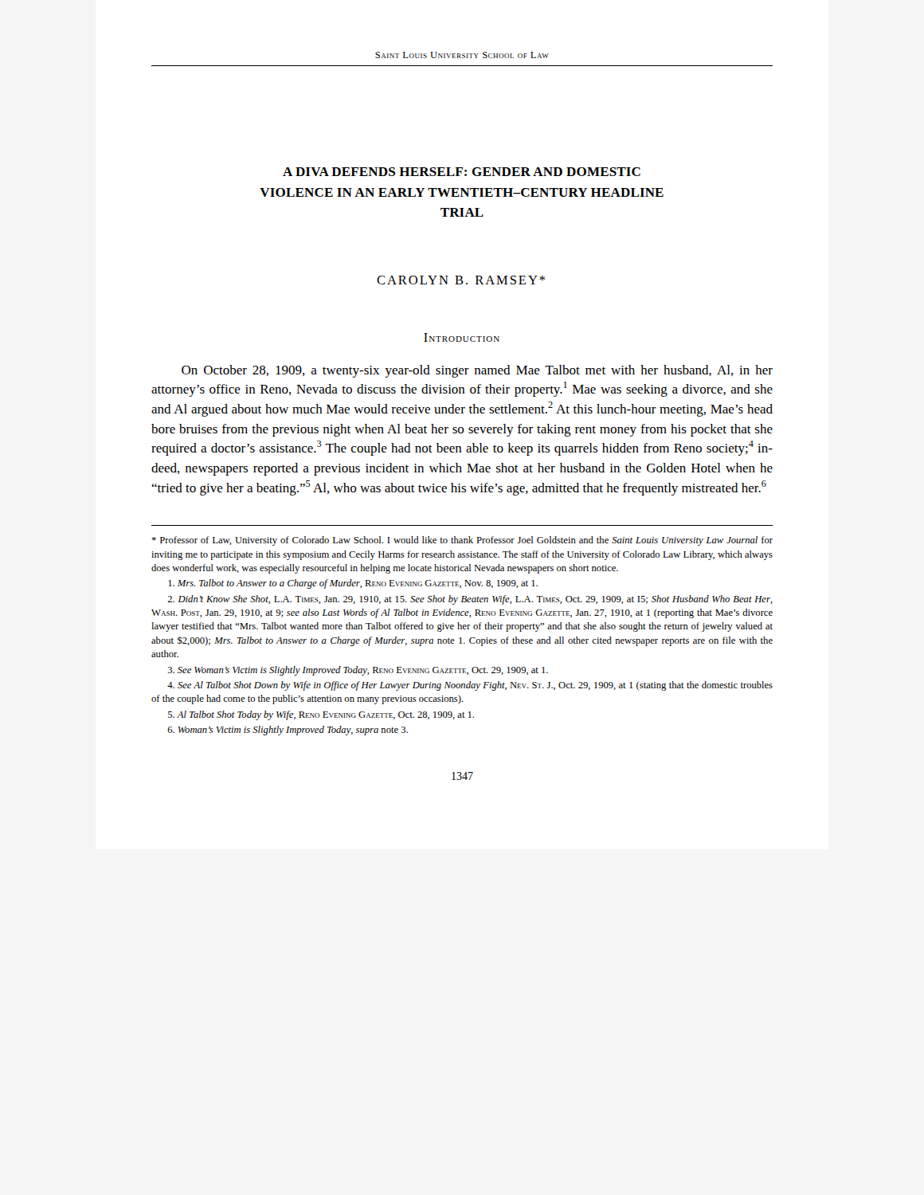Saint Louis University School of Law
A Diva Defends Herself: Gender and Domestic
Violence in an Early Twentieth–Century Headline
Trial
CAROLYN B. RAMSEY*
Introduction
On October 28, 1909, a twenty-six year-old singer named Mae Talbot met with her husband, Al, in her attorney’s office in Reno, Nevada to discuss the division of their property.1 Mae was seeking a divorce, and she and Al argued about how much Mae would receive under the settlement.2 At this lunch-hour meeting, Mae’s head bore bruises from the previous night when Al beat her so severely for taking rent money from his pocket that she required a doctor’s assistance.3 The couple had not been able to keep its quarrels hidden from Reno society;4 indeed, newspapers reported a previous incident in which Mae shot at her husband in the Golden Hotel when he “tried to give her a beating.”5 Al, who was about twice his wife’s age, admitted that he frequently mistreated her.6
* Professor of Law, University of Colorado Law School. I would like to thank Professor Joel Goldstein and the Saint Louis University Law Journal for inviting me to participate in this symposium and Cecily Harms for research assistance. The staff of the University of Colorado Law Library, which always does wonderful work, was especially resourceful in helping me locate historical Nevada newspapers on short notice.
1. Mrs. Talbot to Answer to a Charge of Murder, Reno Evening Gazette, Nov. 8, 1909, at 1.
2. Didn’t Know She Shot, L.A. Times, Jan. 29, 1910, at 15. See Shot by Beaten Wife, L.A. Times, Oct. 29, 1909, at I5; Shot Husband Who Beat Her, Wash. Post, Jan. 29, 1910, at 9; see also Last Words of Al Talbot in Evidence, Reno Evening Gazette, Jan. 27, 1910, at 1 (reporting that Mae’s divorce lawyer testified that “Mrs. Talbot wanted more than Talbot offered to give her of their property” and that she also sought the return of jewelry valued at about $2,000); Mrs. Talbot to Answer to a Charge of Murder, supra note 1. Copies of these and all other cited newspaper reports are on file with the author.
3. See Woman’s Victim is Slightly Improved Today, Reno Evening Gazette, Oct. 29, 1909, at 1.
4. See Al Talbot Shot Down by Wife in Office of Her Lawyer During Noonday Fight, Nev. St. J., Oct. 29, 1909, at 1 (stating that the domestic troubles of the couple had come to the public’s attention on many previous occasions).
5. Al Talbot Shot Today by Wife, Reno Evening Gazette, Oct. 28, 1909, at 1.
6. Woman’s Victim is Slightly Improved Today, supra note 3.
1347